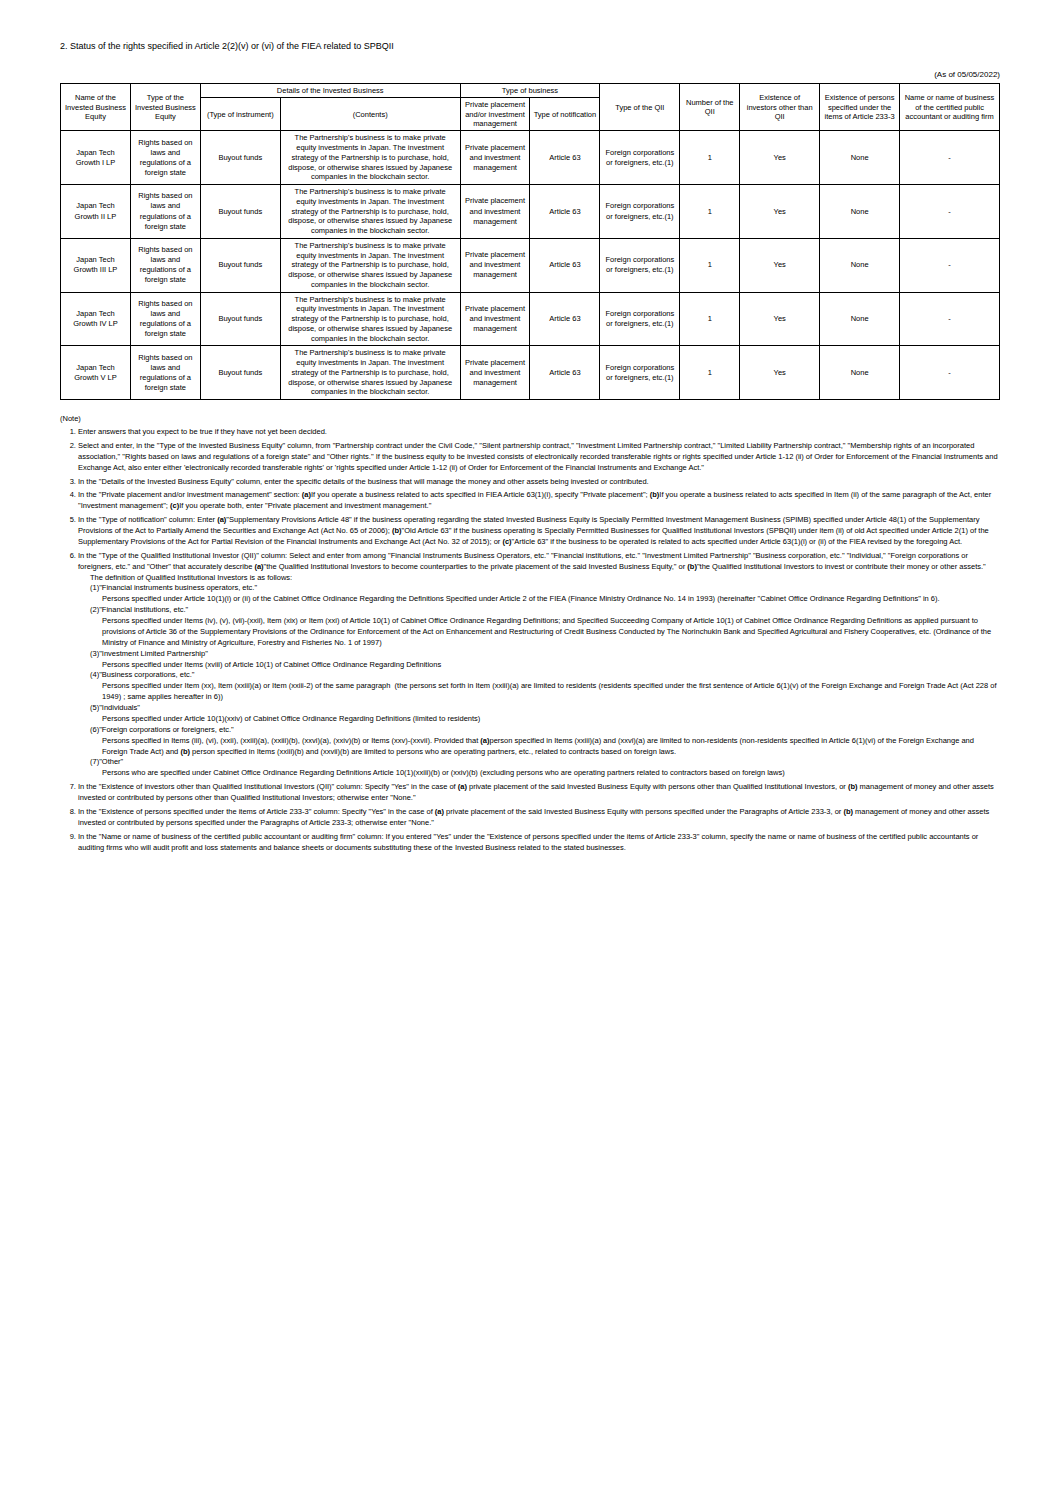2. Status of the rights specified in Article 2(2)(v) or (vi) of the FIEA related to SPBQII
(As of 05/05/2022)
| Name of the Invested Business Equity | Type of the Invested Business Equity | Details of the Invested Business | Type of business | Type of the QII | Number of the QII | Existence of investors other than QII | Existence of persons specified under the items of Article 233-3 | Name or name of business of the certified public accountant or auditing firm |
| --- | --- | --- | --- | --- | --- | --- | --- | --- |
| (Type of instrument) | (Contents) | Private placement and/or investment management | Type of notification |
| Japan Tech Growth I LP | Rights based on laws and regulations of a foreign state | Buyout funds | The Partnership's business is to make private equity investments in Japan. The investment strategy of the Partnership is to purchase, hold, dispose, or otherwise shares issued by Japanese companies in the blockchain sector. | Private placement and investment management | Article 63 | Foreign corporations or foreigners, etc.(1) | 1 | Yes | None | - |
| Japan Tech Growth II LP | Rights based on laws and regulations of a foreign state | Buyout funds | The Partnership's business is to make private equity investments in Japan. The investment strategy of the Partnership is to purchase, hold, dispose, or otherwise shares issued by Japanese companies in the blockchain sector. | Private placement and investment management | Article 63 | Foreign corporations or foreigners, etc.(1) | 1 | Yes | None | - |
| Japan Tech Growth III LP | Rights based on laws and regulations of a foreign state | Buyout funds | The Partnership's business is to make private equity investments in Japan. The investment strategy of the Partnership is to purchase, hold, dispose, or otherwise shares issued by Japanese companies in the blockchain sector. | Private placement and investment management | Article 63 | Foreign corporations or foreigners, etc.(1) | 1 | Yes | None | - |
| Japan Tech Growth IV LP | Rights based on laws and regulations of a foreign state | Buyout funds | The Partnership's business is to make private equity investments in Japan. The investment strategy of the Partnership is to purchase, hold, dispose, or otherwise shares issued by Japanese companies in the blockchain sector. | Private placement and investment management | Article 63 | Foreign corporations or foreigners, etc.(1) | 1 | Yes | None | - |
| Japan Tech Growth V LP | Rights based on laws and regulations of a foreign state | Buyout funds | The Partnership's business is to make private equity investments in Japan. The investment strategy of the Partnership is to purchase, hold, dispose, or otherwise shares issued by Japanese companies in the blockchain sector. | Private placement and investment management | Article 63 | Foreign corporations or foreigners, etc.(1) | 1 | Yes | None | - |
(Note)
Enter answers that you expect to be true if they have not yet been decided.
Select and enter, in the "Type of the Invested Business Equity" column, from "Partnership contract under the Civil Code," "Silent partnership contract," "Investment Limited Partnership contract," "Limited Liability Partnership contract," "Membership rights of an incorporated association," "Rights based on laws and regulations of a foreign state" and "Other rights." If the business equity to be invested consists of electronically recorded transferable rights or rights specified under Article 1-12 (ii) of Order for Enforcement of the Financial Instruments and Exchange Act, also enter either 'electronically recorded transferable rights' or 'rights specified under Article 1-12 (ii) of Order for Enforcement of the Financial Instruments and Exchange Act."
In the "Details of the Invested Business Equity" column, enter the specific details of the business that will manage the money and other assets being invested or contributed.
In the "Private placement and/or investment management" section: (a) If you operate a business related to acts specified in FIEA Article 63(1)(i), specify "Private placement"; (b) If you operate a business related to acts specified in Item (ii) of the same paragraph of the Act, enter "Investment management"; (c) If you operate both, enter "Private placement and investment management."
In the "Type of notification" column: Enter (a)"Supplementary Provisions Article 48" if the business operating regarding the stated Invested Business Equity is Specially Permitted Investment Management Business (SPIMB) specified under Article 48(1) of the Supplementary Provisions of the Act to Partially Amend the Securities and Exchange Act (Act No. 65 of 2006); (b)"Old Article 63" if the business operating is Specially Permitted Businesses for Qualified Institutional Investors (SPBQII) under item (ii) of old Act specified under Article 2(1) of the Supplementary Provisions of the Act for Partial Revision of the Financial Instruments and Exchange Act (Act No. 32 of 2015); or (c)"Article 63" if the business to be operated is related to acts specified under Article 63(1)(i) or (ii) of the FIEA revised by the foregoing Act.
In the "Type of the Qualified Institutional Investor (QII)" column: Select and enter from among "Financial Instruments Business Operators, etc." "Financial institutions, etc." "Investment Limited Partnership" "Business corporation, etc." "Individual," "Foreign corporations or foreigners, etc." and "Other" that accurately describe (a)"the Qualified Institutional Investors to become counterparties to the private placement of the said Invested Business Equity," or (b)"the Qualified Institutional Investors to invest or contribute their money or other assets." The definition of Qualified Institutional Investors is as follows: (1)"Financial instruments business operators, etc." Persons specified under Article 10(1)(i) or (ii) of the Cabinet Office Ordinance Regarding the Definitions Specified under Article 2 of the FIEA (Finance Ministry Ordinance No. 14 in 1993) (hereinafter "Cabinet Office Ordinance Regarding Definitions" in 6). (2)"Financial institutions, etc." Persons specified under Items (iv), (v), (vii)-(xxii), Item (xix) or Item (xxi) of Article 10(1) of Cabinet Office Ordinance Regarding Definitions; and Specified Succeeding Company of Article 10(1) of Cabinet Office Ordinance Regarding Definitions as applied pursuant to provisions of Article 36 of the Supplementary Provisions of the Ordinance for Enforcement of the Act on Enhancement and Restructuring of Credit Business Conducted by The Norinchukin Bank and Specified Agricultural and Fishery Cooperatives, etc. (Ordinance of the Ministry of Finance and Ministry of Agriculture, Forestry and Fisheries No. 1 of 1997) (3)"Investment Limited Partnership" Persons specified under Items (xviii) of Article 10(1) of Cabinet Office Ordinance Regarding Definitions (4)"Business corporations, etc." Persons specified under Item (xx), Item (xxiii)(a) or Item (xxiii-2) of the same paragraph (the persons set forth in Item (xxiii)(a) are limited to residents (residents specified under the first sentence of Article 6(1)(v) of the Foreign Exchange and Foreign Trade Act (Act 228 of 1949) ; same applies hereafter in 6)) (5)"Individuals" Persons specified under Article 10(1)(xxiv) of Cabinet Office Ordinance Regarding Definitions (limited to residents) (6)"Foreign corporations or foreigners, etc." Persons specified in Items (iii), (vi), (xxii), (xxiii)(a), (xxiii)(b), (xxvi)(a), (xxiv)(b) or Items (xxv)-(xxvii). Provided that (a) person specified in Items (xxiii)(a) and (xxvi)(a) are limited to non-residents (non-residents specified in Article 6(1)(vi) of the Foreign Exchange and Foreign Trade Act) and (b) person specified in Items (xxiii)(b) and (xxvii)(b) are limited to persons who are operating partners, etc., related to contracts based on foreign laws. (7)"Other" Persons who are specified under Cabinet Office Ordinance Regarding Definitions Article 10(1)(xxiii)(b) or (xxiv)(b) (excluding persons who are operating partners related to contractors based on foreign laws)
In the "Existence of investors other than Qualified Institutional Investors (QII)" column: Specify "Yes" in the case of (a) private placement of the said Invested Business Equity with persons other than Qualified Institutional Investors, or (b) management of money and other assets invested or contributed by persons other than Qualified Institutional Investors; otherwise enter "None."
In the "Existence of persons specified under the items of Article 233-3" column: Specify "Yes" in the case of (a) private placement of the said Invested Business Equity with persons specified under the Paragraphs of Article 233-3, or (b) management of money and other assets invested or contributed by persons specified under the Paragraphs of Article 233-3; otherwise enter "None."
In the "Name or name of business of the certified public accountant or auditing firm" column: If you entered "Yes" under the "Existence of persons specified under the items of Article 233-3" column, specify the name or name of business of the certified public accountants or auditing firms who will audit profit and loss statements and balance sheets or documents substituting these of the Invested Business related to the stated businesses.